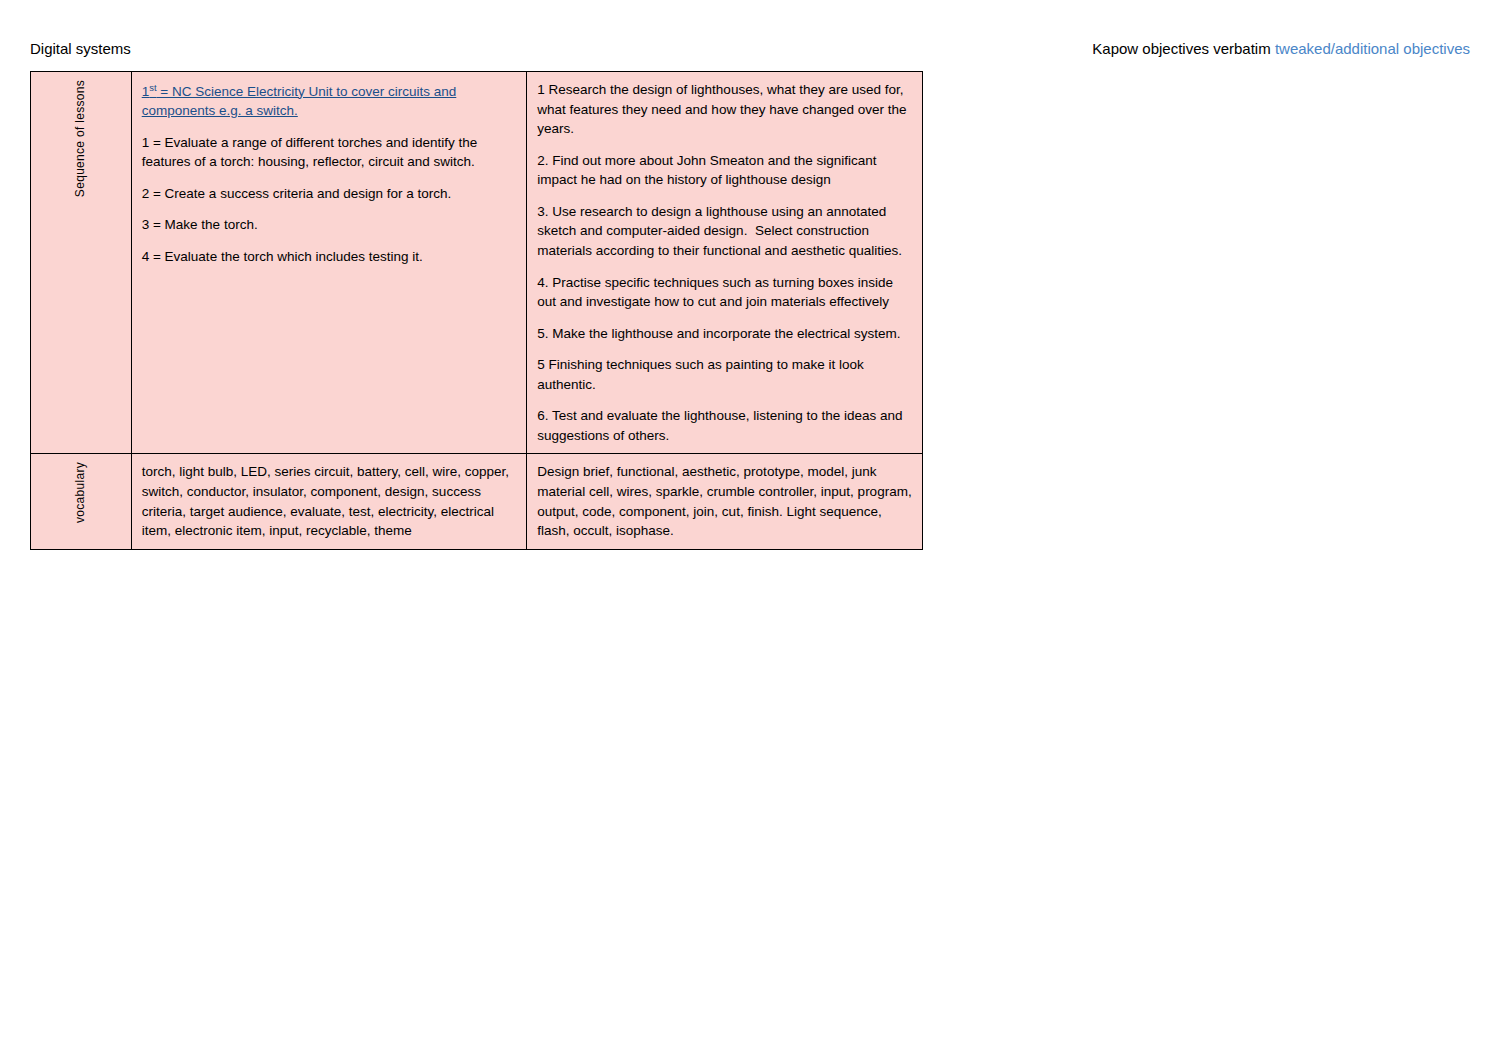Digital systems
Kapow objectives verbatim tweaked/additional objectives
| Sequence of lessons | 1 st = NC Science Electricity Unit to cover circuits and components e.g. a switch. 1 = Evaluate a range of different torches and identify the features of a torch: housing, reflector, circuit and switch. 2 = Create a success criteria and design for a torch. 3 = Make the torch. 4 = Evaluate the torch which includes testing it. | 1 Research the design of lighthouses, what they are used for, what features they need and how they have changed over the years. 2. Find out more about John Smeaton and the significant impact he had on the history of lighthouse design 3. Use research to design a lighthouse using an annotated sketch and computer-aided design. Select construction materials according to their functional and aesthetic qualities. 4. Practise specific techniques such as turning boxes inside out and investigate how to cut and join materials effectively 5. Make the lighthouse and incorporate the electrical system. 5 Finishing techniques such as painting to make it look authentic. 6. Test and evaluate the lighthouse, listening to the ideas and suggestions of others. |
| vocabulary | torch, light bulb, LED, series circuit, battery, cell, wire, copper, switch, conductor, insulator, component, design, success criteria, target audience, evaluate, test, electricity, electrical item, electronic item, input, recyclable, theme | Design brief, functional, aesthetic, prototype, model, junk material cell, wires, sparkle, crumble controller, input, program, output, code, component, join, cut, finish. Light sequence, flash, occult, isophase. |